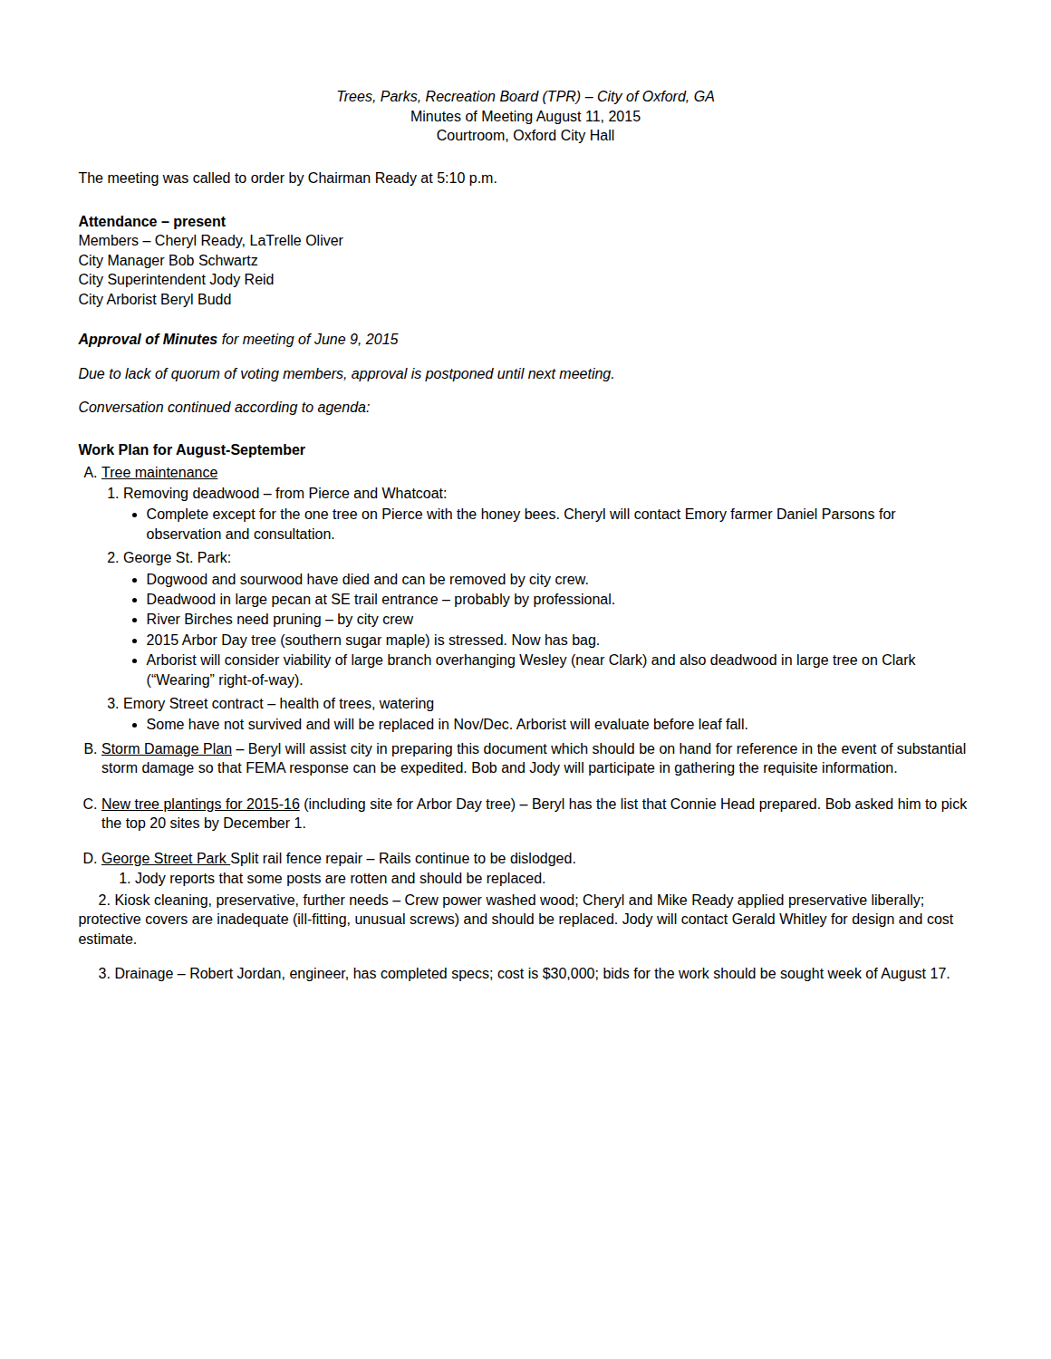Trees, Parks, Recreation Board (TPR) – City of Oxford, GA
Minutes of Meeting August 11, 2015
Courtroom, Oxford City Hall
The meeting was called to order by Chairman Ready at 5:10 p.m.
Attendance – present
Members – Cheryl Ready, LaTrelle Oliver
City Manager Bob Schwartz
City Superintendent Jody Reid
City Arborist Beryl Budd
Approval of Minutes for meeting of June 9, 2015
Due to lack of quorum of voting members, approval is postponed until next meeting.
Conversation continued according to agenda:
Work Plan for August-September
Tree maintenance
Removing deadwood – from Pierce and Whatcoat:
Complete except for the one tree on Pierce with the honey bees. Cheryl will contact Emory farmer Daniel Parsons for observation and consultation.
George St. Park:
Dogwood and sourwood have died and can be removed by city crew.
Deadwood in large pecan at SE trail entrance – probably by professional.
River Birches need pruning – by city crew
2015 Arbor Day tree (southern sugar maple) is stressed. Now has bag.
Arborist will consider viability of large branch overhanging Wesley (near Clark) and also deadwood in large tree on Clark (“Wearing” right-of-way).
Emory Street contract – health of trees, watering
Some have not survived and will be replaced in Nov/Dec. Arborist will evaluate before leaf fall.
Storm Damage Plan – Beryl will assist city in preparing this document which should be on hand for reference in the event of substantial storm damage so that FEMA response can be expedited. Bob and Jody will participate in gathering the requisite information.
New tree plantings for 2015-16 (including site for Arbor Day tree) – Beryl has the list that Connie Head prepared. Bob asked him to pick the top 20 sites by December 1.
George Street Park Split rail fence repair – Rails continue to be dislodged.
1. Jody reports that some posts are rotten and should be replaced.
2. Kiosk cleaning, preservative, further needs – Crew power washed wood; Cheryl and Mike Ready applied preservative liberally; protective covers are inadequate (ill-fitting, unusual screws) and should be replaced. Jody will contact Gerald Whitley for design and cost estimate.
3. Drainage – Robert Jordan, engineer, has completed specs; cost is $30,000; bids for the work should be sought week of August 17.